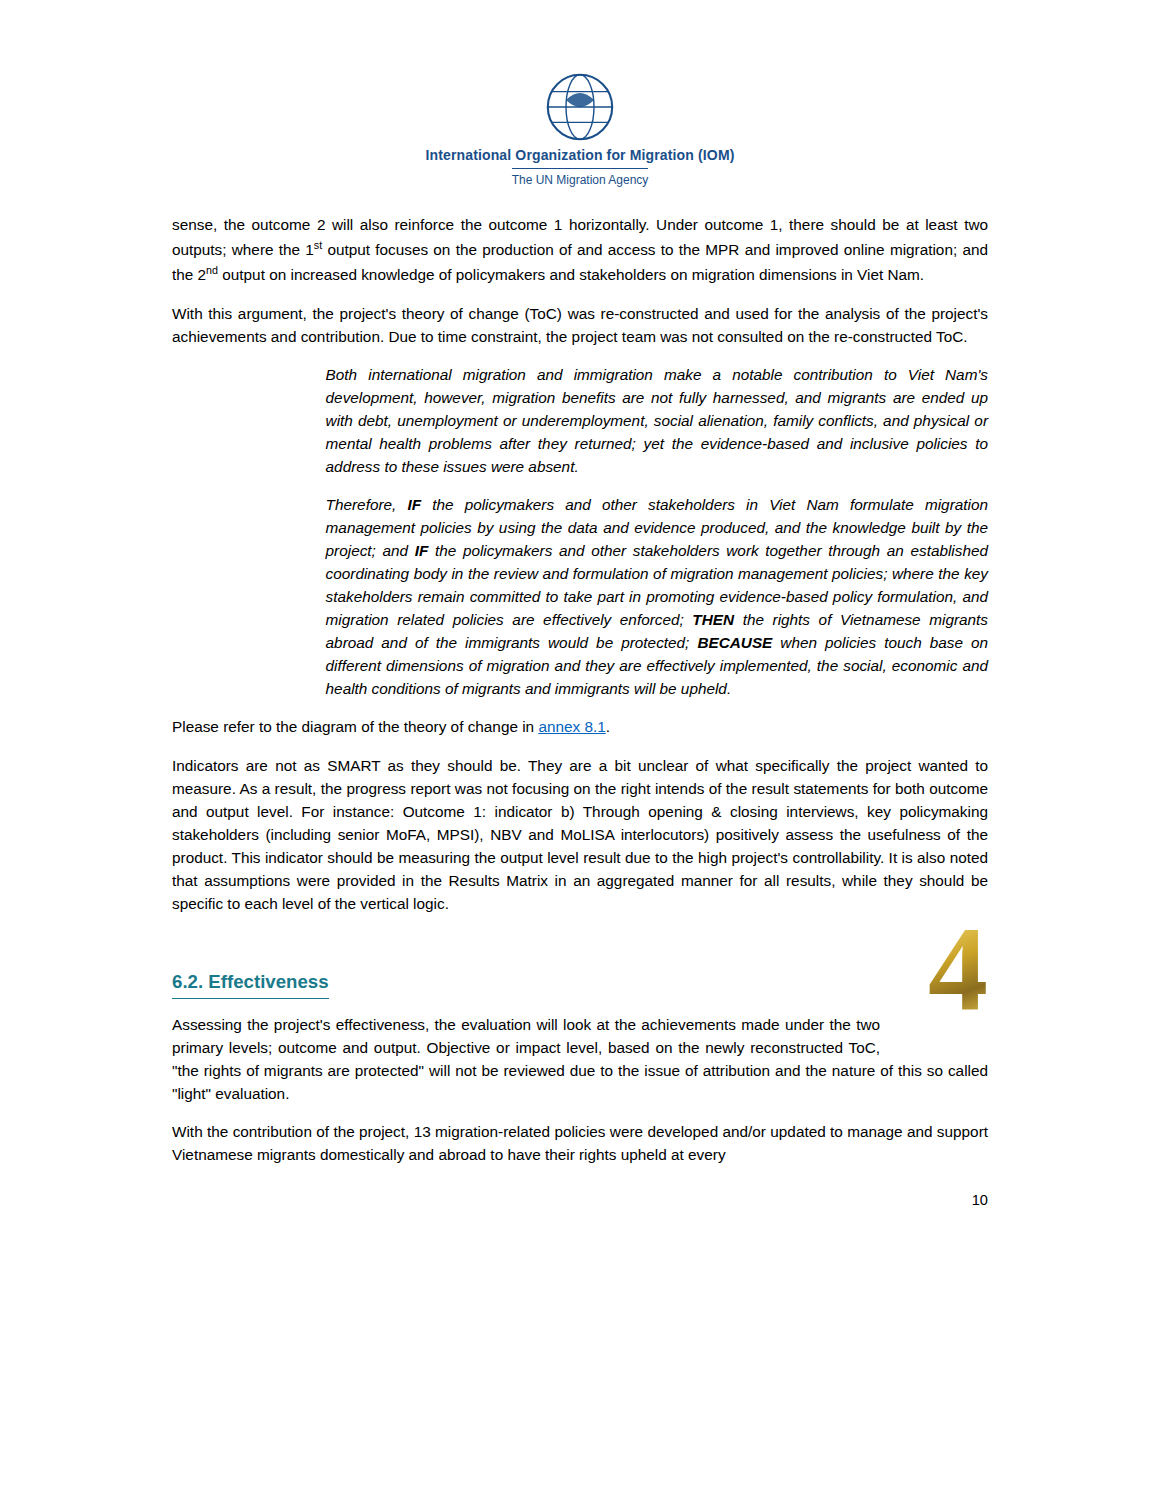International Organization for Migration (IOM)
The UN Migration Agency
sense, the outcome 2 will also reinforce the outcome 1 horizontally. Under outcome 1, there should be at least two outputs; where the 1st output focuses on the production of and access to the MPR and improved online migration; and the 2nd output on increased knowledge of policymakers and stakeholders on migration dimensions in Viet Nam.
With this argument, the project's theory of change (ToC) was re-constructed and used for the analysis of the project's achievements and contribution. Due to time constraint, the project team was not consulted on the re-constructed ToC.
Both international migration and immigration make a notable contribution to Viet Nam's development, however, migration benefits are not fully harnessed, and migrants are ended up with debt, unemployment or underemployment, social alienation, family conflicts, and physical or mental health problems after they returned; yet the evidence-based and inclusive policies to address to these issues were absent.
Therefore, IF the policymakers and other stakeholders in Viet Nam formulate migration management policies by using the data and evidence produced, and the knowledge built by the project; and IF the policymakers and other stakeholders work together through an established coordinating body in the review and formulation of migration management policies; where the key stakeholders remain committed to take part in promoting evidence-based policy formulation, and migration related policies are effectively enforced; THEN the rights of Vietnamese migrants abroad and of the immigrants would be protected; BECAUSE when policies touch base on different dimensions of migration and they are effectively implemented, the social, economic and health conditions of migrants and immigrants will be upheld.
Please refer to the diagram of the theory of change in annex 8.1.
Indicators are not as SMART as they should be. They are a bit unclear of what specifically the project wanted to measure. As a result, the progress report was not focusing on the right intends of the result statements for both outcome and output level. For instance: Outcome 1: indicator b) Through opening & closing interviews, key policymaking stakeholders (including senior MoFA, MPSI), NBV and MoLISA interlocutors) positively assess the usefulness of the product. This indicator should be measuring the output level result due to the high project's controllability. It is also noted that assumptions were provided in the Results Matrix in an aggregated manner for all results, while they should be specific to each level of the vertical logic.
6.2. Effectiveness
4
Assessing the project's effectiveness, the evaluation will look at the achievements made under the two primary levels; outcome and output. Objective or impact level, based on the newly reconstructed ToC, "the rights of migrants are protected" will not be reviewed due to the issue of attribution and the nature of this so called "light" evaluation.
With the contribution of the project, 13 migration-related policies were developed and/or updated to manage and support Vietnamese migrants domestically and abroad to have their rights upheld at every
10